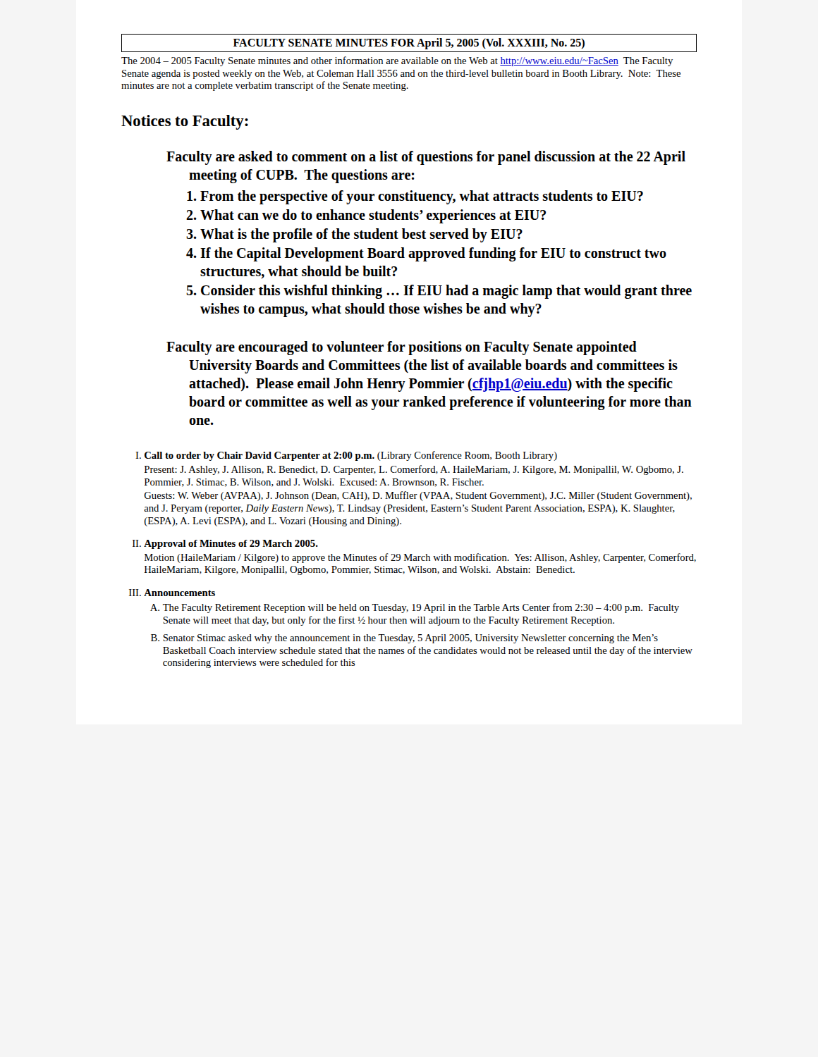FACULTY SENATE MINUTES FOR April 5, 2005 (Vol. XXXIII, No. 25)
The 2004 – 2005 Faculty Senate minutes and other information are available on the Web at http://www.eiu.edu/~FacSen The Faculty Senate agenda is posted weekly on the Web, at Coleman Hall 3556 and on the third-level bulletin board in Booth Library. Note: These minutes are not a complete verbatim transcript of the Senate meeting.
Notices to Faculty:
Faculty are asked to comment on a list of questions for panel discussion at the 22 April meeting of CUPB. The questions are:
From the perspective of your constituency, what attracts students to EIU?
What can we do to enhance students’ experiences at EIU?
What is the profile of the student best served by EIU?
If the Capital Development Board approved funding for EIU to construct two structures, what should be built?
Consider this wishful thinking … If EIU had a magic lamp that would grant three wishes to campus, what should those wishes be and why?
Faculty are encouraged to volunteer for positions on Faculty Senate appointed University Boards and Committees (the list of available boards and committees is attached). Please email John Henry Pommier (cfjhp1@eiu.edu) with the specific board or committee as well as your ranked preference if volunteering for more than one.
Call to order by Chair David Carpenter at 2:00 p.m. (Library Conference Room, Booth Library)
Present: J. Ashley, J. Allison, R. Benedict, D. Carpenter, L. Comerford, A. HaileMariam, J. Kilgore, M. Monipallil, W. Ogbomo, J. Pommier, J. Stimac, B. Wilson, and J. Wolski. Excused: A. Brownson, R. Fischer.
Guests: W. Weber (AVPAA), J. Johnson (Dean, CAH), D. Muffler (VPAA, Student Government), J.C. Miller (Student Government), and J. Peryam (reporter, Daily Eastern News), T. Lindsay (President, Eastern’s Student Parent Association, ESPA), K. Slaughter, (ESPA), A. Levi (ESPA), and L. Vozari (Housing and Dining).
Approval of Minutes of 29 March 2005.
Motion (HaileMariam / Kilgore) to approve the Minutes of 29 March with modification. Yes: Allison, Ashley, Carpenter, Comerford, HaileMariam, Kilgore, Monipallil, Ogbomo, Pommier, Stimac, Wilson, and Wolski. Abstain: Benedict.
Announcements
The Faculty Retirement Reception will be held on Tuesday, 19 April in the Tarble Arts Center from 2:30 – 4:00 p.m. Faculty Senate will meet that day, but only for the first ½ hour then will adjourn to the Faculty Retirement Reception.
Senator Stimac asked why the announcement in the Tuesday, 5 April 2005, University Newsletter concerning the Men’s Basketball Coach interview schedule stated that the names of the candidates would not be released until the day of the interview considering interviews were scheduled for this